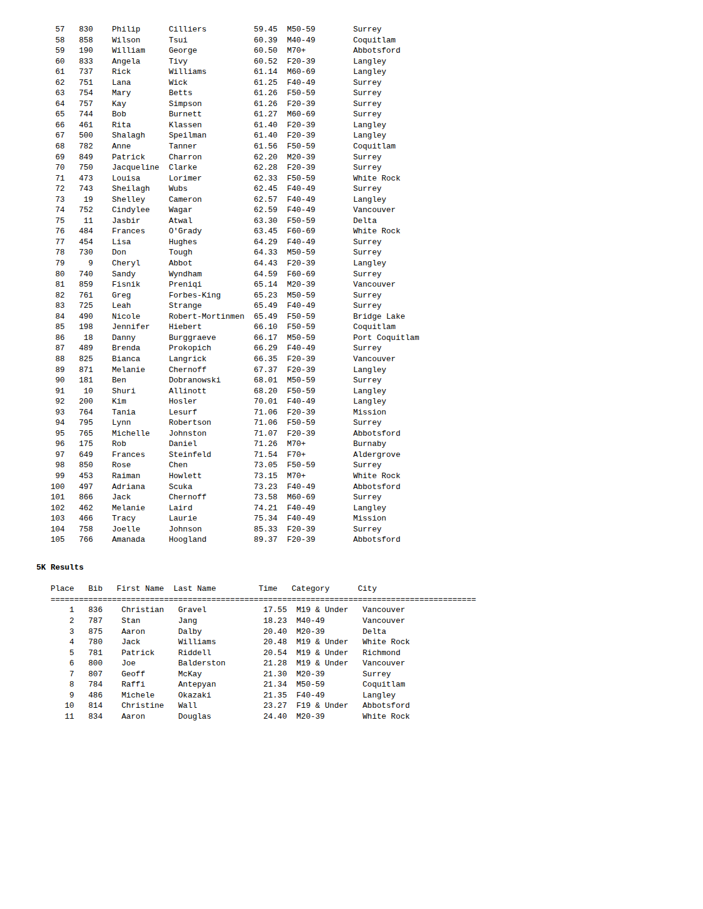57   830    Philip      Cilliers          59.45  M50-59        Surrey
    58   858    Wilson      Tsui              60.39  M40-49        Coquitlam
    59   190    William     George            60.50  M70+          Abbotsford
    60   833    Angela      Tivy              60.52  F20-39        Langley
    61   737    Rick        Williams          61.14  M60-69        Langley
    62   751    Lana        Wick              61.25  F40-49        Surrey
    63   754    Mary        Betts             61.26  F50-59        Surrey
    64   757    Kay         Simpson           61.26  F20-39        Surrey
    65   744    Bob         Burnett           61.27  M60-69        Surrey
    66   461    Rita        Klassen           61.40  F20-39        Langley
    67   500    Shalagh     Speilman          61.40  F20-39        Langley
    68   782    Anne        Tanner            61.56  F50-59        Coquitlam
    69   849    Patrick     Charron           62.20  M20-39        Surrey
    70   750    Jacqueline  Clarke            62.28  F20-39        Surrey
    71   473    Louisa      Lorimer           62.33  F50-59        White Rock
    72   743    Sheilagh    Wubs              62.45  F40-49        Surrey
    73    19    Shelley     Cameron           62.57  F40-49        Langley
    74   752    Cindylee    Wagar             62.59  F40-49        Vancouver
    75    11    Jasbir      Atwal             63.30  F50-59        Delta
    76   484    Frances     O'Grady           63.45  F60-69        White Rock
    77   454    Lisa        Hughes            64.29  F40-49        Surrey
    78   730    Don         Tough             64.33  M50-59        Surrey
    79     9    Cheryl      Abbot             64.43  F20-39        Langley
    80   740    Sandy       Wyndham           64.59  F60-69        Surrey
    81   859    Fisnik      Preniqi           65.14  M20-39        Vancouver
    82   761    Greg        Forbes-King       65.23  M50-59        Surrey
    83   725    Leah        Strange           65.49  F40-49        Surrey
    84   490    Nicole      Robert-Mortinmen  65.49  F50-59        Bridge Lake
    85   198    Jennifer    Hiebert           66.10  F50-59        Coquitlam
    86    18    Danny       Burggraeve        66.17  M50-59        Port Coquitlam
    87   489    Brenda      Prokopich         66.29  F40-49        Surrey
    88   825    Bianca      Langrick          66.35  F20-39        Vancouver
    89   871    Melanie     Chernoff          67.37  F20-39        Langley
    90   181    Ben         Dobranowski       68.01  M50-59        Surrey
    91    10    Shuri       Allinott          68.20  F50-59        Langley
    92   200    Kim         Hosler            70.01  F40-49        Langley
    93   764    Tania       Lesurf            71.06  F20-39        Mission
    94   795    Lynn        Robertson         71.06  F50-59        Surrey
    95   765    Michelle    Johnston          71.07  F20-39        Abbotsford
    96   175    Rob         Daniel            71.26  M70+          Burnaby
    97   649    Frances     Steinfeld         71.54  F70+          Aldergrove
    98   850    Rose        Chen              73.05  F50-59        Surrey
    99   453    Raiman      Howlett           73.15  M70+          White Rock
   100   497    Adriana     Scuka             73.23  F40-49        Abbotsford
   101   866    Jack        Chernoff          73.58  M60-69        Surrey
   102   462    Melanie     Laird             74.21  F40-49        Langley
   103   466    Tracy       Laurie            75.34  F40-49        Mission
   104   758    Joelle      Johnson           85.33  F20-39        Surrey
   105   766    Amanada     Hoogland          89.37  F20-39        Abbotsford
5K Results
   Place   Bib   First Name  Last Name         Time   Category      City
   ==========================================================================================
       1   836    Christian   Gravel            17.55  M19 & Under   Vancouver
       2   787    Stan        Jang              18.23  M40-49        Vancouver
       3   875    Aaron       Dalby             20.40  M20-39        Delta
       4   780    Jack        Williams          20.48  M19 & Under   White Rock
       5   781    Patrick     Riddell           20.54  M19 & Under   Richmond
       6   800    Joe         Balderston        21.28  M19 & Under   Vancouver
       7   807    Geoff       McKay             21.30  M20-39        Surrey
       8   784    Raffi       Antepyan          21.34  M50-59        Coquitlam
       9   486    Michele     Okazaki           21.35  F40-49        Langley
      10   814    Christine   Wall              23.27  F19 & Under   Abbotsford
      11   834    Aaron       Douglas           24.40  M20-39        White Rock